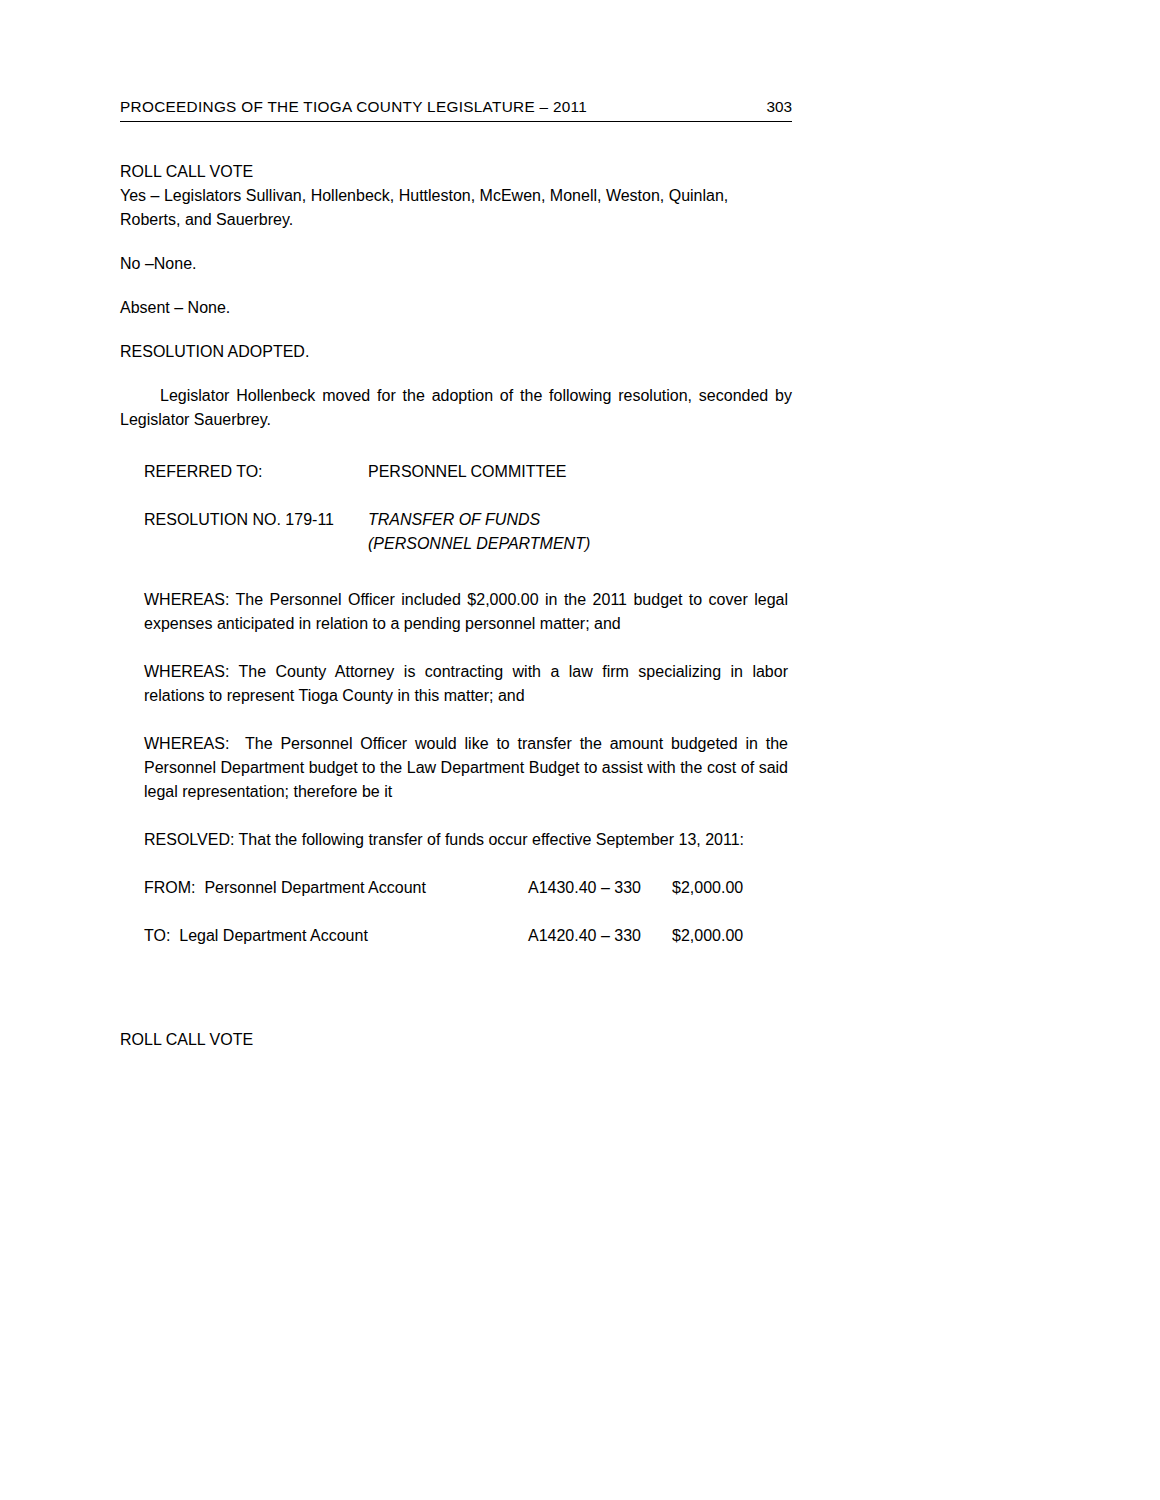PROCEEDINGS OF THE TIOGA COUNTY LEGISLATURE – 2011 303
ROLL CALL VOTE
Yes – Legislators Sullivan, Hollenbeck, Huttleston, McEwen, Monell, Weston, Quinlan, Roberts, and Sauerbrey.
No –None.
Absent – None.
RESOLUTION ADOPTED.
Legislator Hollenbeck moved for the adoption of the following resolution, seconded by Legislator Sauerbrey.
REFERRED TO: PERSONNEL COMMITTEE
RESOLUTION NO. 179-11 TRANSFER OF FUNDS
(PERSONNEL DEPARTMENT)
WHEREAS: The Personnel Officer included $2,000.00 in the 2011 budget to cover legal expenses anticipated in relation to a pending personnel matter; and
WHEREAS: The County Attorney is contracting with a law firm specializing in labor relations to represent Tioga County in this matter; and
WHEREAS: The Personnel Officer would like to transfer the amount budgeted in the Personnel Department budget to the Law Department Budget to assist with the cost of said legal representation; therefore be it
RESOLVED: That the following transfer of funds occur effective September 13, 2011:
FROM: Personnel Department Account A1430.40 – 330 $2,000.00
TO: Legal Department Account A1420.40 – 330 $2,000.00
ROLL CALL VOTE